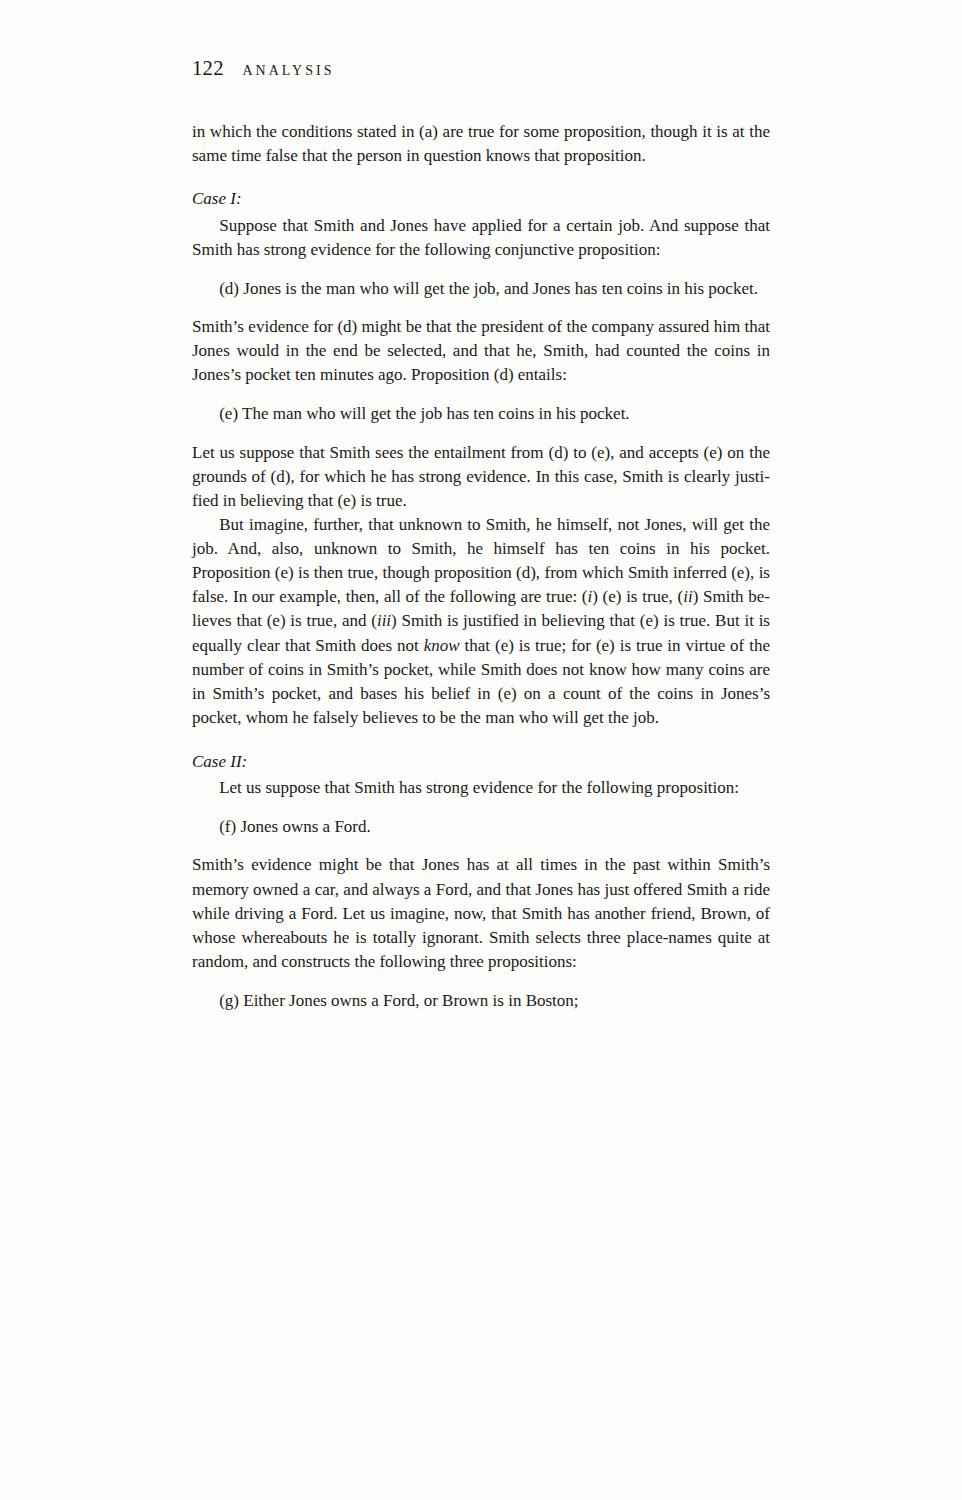122 Analysis
in which the conditions stated in (a) are true for some proposition, though it is at the same time false that the person in question knows that proposition.
Case I:
Suppose that Smith and Jones have applied for a certain job. And suppose that Smith has strong evidence for the following conjunctive proposition:
(d) Jones is the man who will get the job, and Jones has ten coins in his pocket.
Smith’s evidence for (d) might be that the president of the company assured him that Jones would in the end be selected, and that he, Smith, had counted the coins in Jones’s pocket ten minutes ago. Proposition (d) entails:
(e) The man who will get the job has ten coins in his pocket.
Let us suppose that Smith sees the entailment from (d) to (e), and accepts (e) on the grounds of (d), for which he has strong evidence. In this case, Smith is clearly justified in believing that (e) is true.
But imagine, further, that unknown to Smith, he himself, not Jones, will get the job. And, also, unknown to Smith, he himself has ten coins in his pocket. Proposition (e) is then true, though proposition (d), from which Smith inferred (e), is false. In our example, then, all of the following are true: (i) (e) is true, (ii) Smith believes that (e) is true, and (iii) Smith is justified in believing that (e) is true. But it is equally clear that Smith does not know that (e) is true; for (e) is true in virtue of the number of coins in Smith’s pocket, while Smith does not know how many coins are in Smith’s pocket, and bases his belief in (e) on a count of the coins in Jones’s pocket, whom he falsely believes to be the man who will get the job.
Case II:
Let us suppose that Smith has strong evidence for the following proposition:
(f) Jones owns a Ford.
Smith’s evidence might be that Jones has at all times in the past within Smith’s memory owned a car, and always a Ford, and that Jones has just offered Smith a ride while driving a Ford. Let us imagine, now, that Smith has another friend, Brown, of whose whereabouts he is totally ignorant. Smith selects three place-names quite at random, and constructs the following three propositions:
(g) Either Jones owns a Ford, or Brown is in Boston;